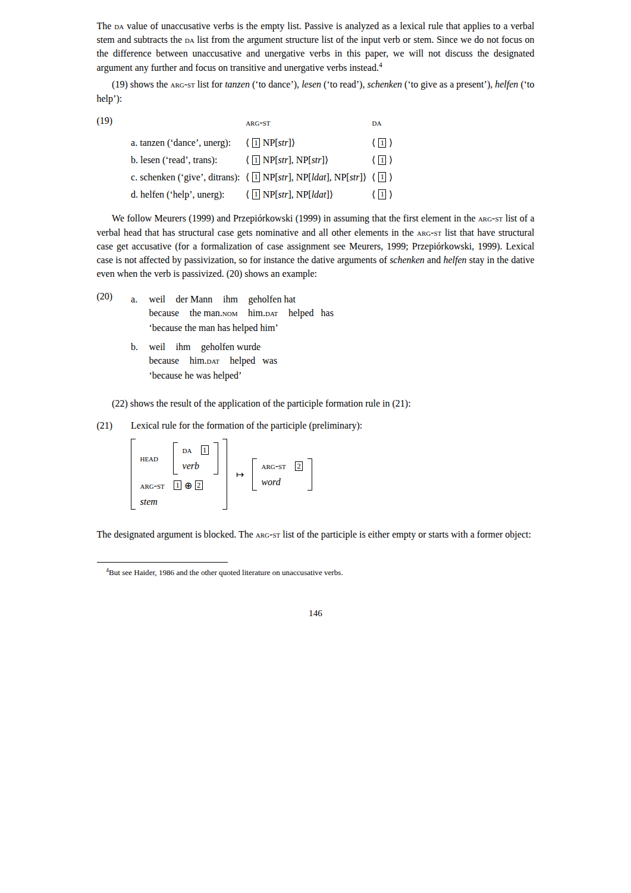The da value of unaccusative verbs is the empty list. Passive is analyzed as a lexical rule that applies to a verbal stem and subtracts the da list from the argument structure list of the input verb or stem. Since we do not focus on the difference between unaccusative and unergative verbs in this paper, we will not discuss the designated argument any further and focus on transitive and unergative verbs instead.4
(19) shows the arg-st list for tanzen (‘to dance’), lesen (‘to read’), schenken (‘to give as a present’), helfen (‘to help’):
(19)
| | arg-st | da |
| a. tanzen (‘dance’, unerg): | ⟨ 1 NP[ str ]⟩ | ⟨ 1 ⟩ |
| b. lesen (‘read’, trans): | ⟨ 1 NP[ str ], NP[ str ]⟩ | ⟨ 1 ⟩ |
| c. schenken (‘give’, ditrans): | ⟨ 1 NP[ str ], NP[ ldat ], NP[ str ]⟩ | ⟨ 1 ⟩ |
| d. helfen (‘help’, unerg): | ⟨ 1 NP[ str ], NP[ ldat ]⟩ | ⟨ 1 ⟩ |
We follow Meurers (1999) and Przepiórkowski (1999) in assuming that the first element in the arg-st list of a verbal head that has structural case gets nominative and all other elements in the arg-st list that have structural case get accusative (for a formalization of case assignment see Meurers, 1999; Przepiórkowski, 1999). Lexical case is not affected by passivization, so for instance the dative arguments of schenken and helfen stay in the dative even when the verb is passivized. (20) shows an example:
(20)
a.
weil der Mann ihm geholfen hat
because the man.nom him.dat helped has
‘because the man has helped him’
b.
weil ihm geholfen wurde
because him.dat helped was
‘because he was helped’
(22) shows the result of the application of the participle formation rule in (21):
(21)
Lexical rule for the formation of the participle (preliminary):
| head | / da / 1 / / verb / |
| arg-st | 1 ⊕ 2 |
| stem |
↦
| arg-st | 2 |
| word |
The designated argument is blocked. The arg-st list of the participle is either empty or starts with a former object:
4But see Haider, 1986 and the other quoted literature on unaccusative verbs.
146